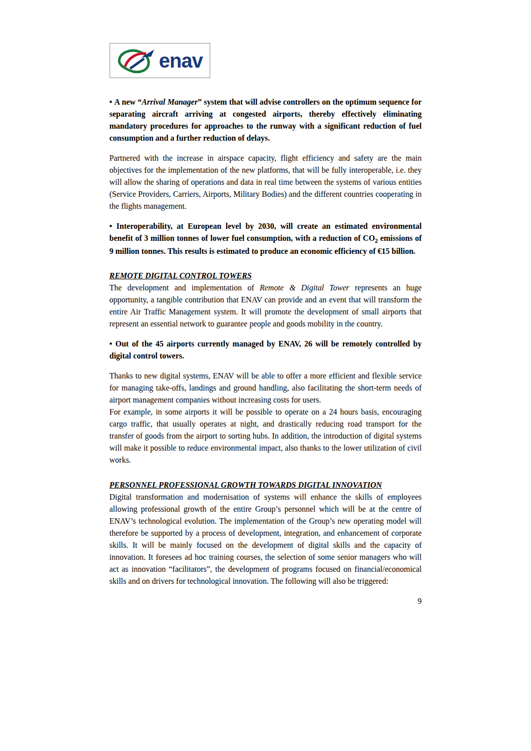enav
A new “Arrival Manager” system that will advise controllers on the optimum sequence for separating aircraft arriving at congested airports, thereby effectively eliminating mandatory procedures for approaches to the runway with a significant reduction of fuel consumption and a further reduction of delays.
Partnered with the increase in airspace capacity, flight efficiency and safety are the main objectives for the implementation of the new platforms, that will be fully interoperable, i.e. they will allow the sharing of operations and data in real time between the systems of various entities (Service Providers, Carriers, Airports, Military Bodies) and the different countries cooperating in the flights management.
Interoperability, at European level by 2030, will create an estimated environmental benefit of 3 million tonnes of lower fuel consumption, with a reduction of CO2 emissions of 9 million tonnes. This results is estimated to produce an economic efficiency of €15 billion.
REMOTE DIGITAL CONTROL TOWERS
The development and implementation of Remote & Digital Tower represents an huge opportunity, a tangible contribution that ENAV can provide and an event that will transform the entire Air Traffic Management system. It will promote the development of small airports that represent an essential network to guarantee people and goods mobility in the country.
Out of the 45 airports currently managed by ENAV, 26 will be remotely controlled by digital control towers.
Thanks to new digital systems, ENAV will be able to offer a more efficient and flexible service for managing take-offs, landings and ground handling, also facilitating the short-term needs of airport management companies without increasing costs for users.
For example, in some airports it will be possible to operate on a 24 hours basis, encouraging cargo traffic, that usually operates at night, and drastically reducing road transport for the transfer of goods from the airport to sorting hubs. In addition, the introduction of digital systems will make it possible to reduce environmental impact, also thanks to the lower utilization of civil works.
PERSONNEL PROFESSIONAL GROWTH TOWARDS DIGITAL INNOVATION
Digital transformation and modernisation of systems will enhance the skills of employees allowing professional growth of the entire Group’s personnel which will be at the centre of ENAV’s technological evolution. The implementation of the Group’s new operating model will therefore be supported by a process of development, integration, and enhancement of corporate skills. It will be mainly focused on the development of digital skills and the capacity of innovation. It foresees ad hoc training courses, the selection of some senior managers who will act as innovation “facilitators”, the development of programs focused on financial/economical skills and on drivers for technological innovation. The following will also be triggered:
9